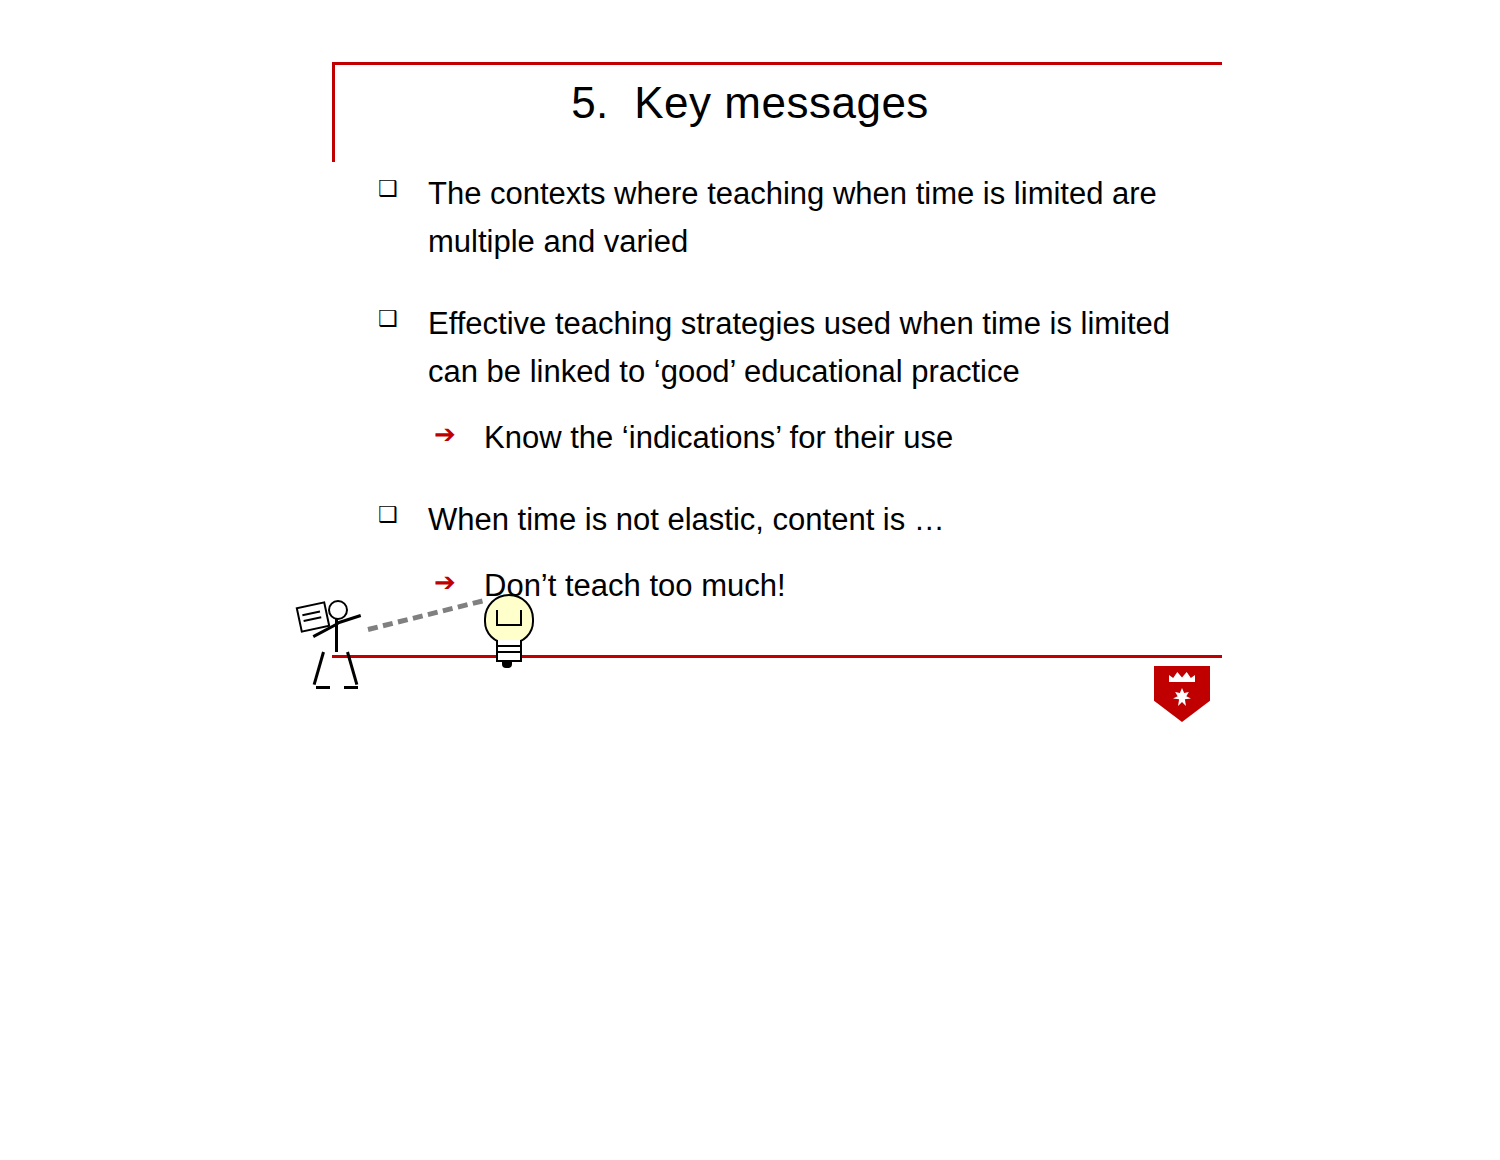5. Key messages
The contexts where teaching when time is limited are multiple and varied
Effective teaching strategies used when time is limited can be linked to ‘good’ educational practice
Know the ‘indications’ for their use
When time is not elastic, content is …
Don’t teach too much!